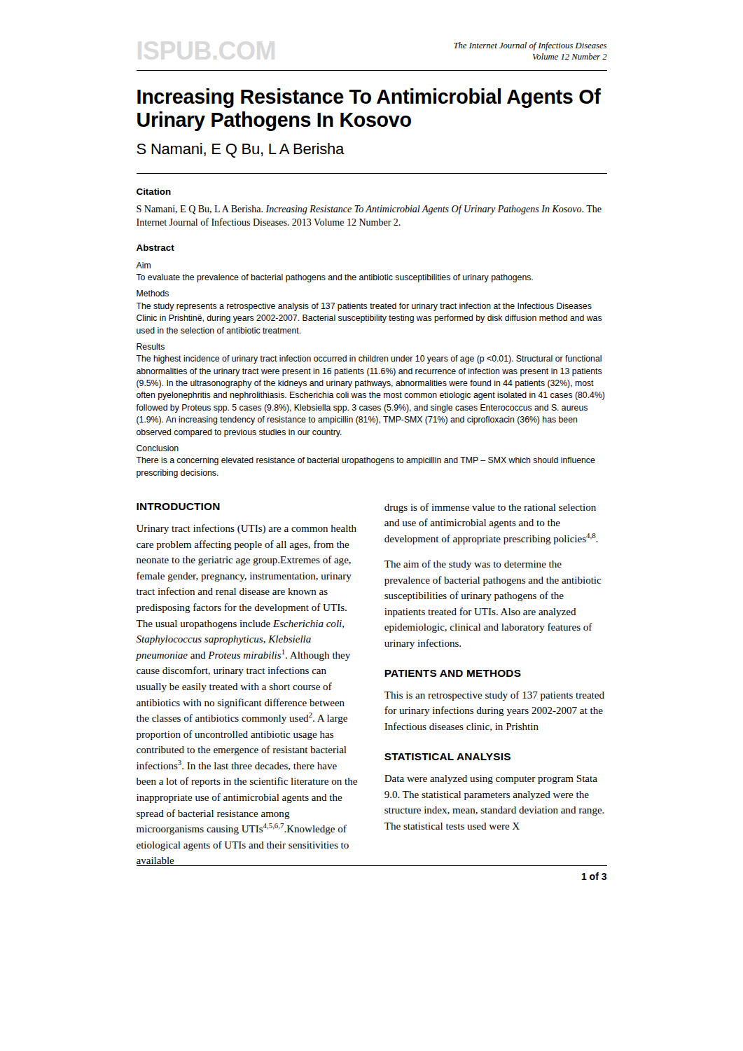ISPUB.COM
The Internet Journal of Infectious Diseases
Volume 12 Number 2
Increasing Resistance To Antimicrobial Agents Of Urinary Pathogens In Kosovo
S Namani, E Q Bu, L A Berisha
Citation
S Namani, E Q Bu, L A Berisha. Increasing Resistance To Antimicrobial Agents Of Urinary Pathogens In Kosovo. The Internet Journal of Infectious Diseases. 2013 Volume 12 Number 2.
Abstract
Aim
To evaluate the prevalence of bacterial pathogens and the antibiotic susceptibilities of urinary pathogens.
Methods
The study represents a retrospective analysis of 137 patients treated for urinary tract infection at the Infectious Diseases Clinic in Prishtinë, during years 2002-2007. Bacterial susceptibility testing was performed by disk diffusion method and was used in the selection of antibiotic treatment.
Results
The highest incidence of urinary tract infection occurred in children under 10 years of age (p <0.01). Structural or functional abnormalities of the urinary tract were present in 16 patients (11.6%) and recurrence of infection was present in 13 patients (9.5%). In the ultrasonography of the kidneys and urinary pathways, abnormalities were found in 44 patients (32%), most often pyelonephritis and nephrolithiasis. Escherichia coli was the most common etiologic agent isolated in 41 cases (80.4%) followed by Proteus spp. 5 cases (9.8%), Klebsiella spp. 3 cases (5.9%), and single cases Enterococcus and S. aureus (1.9%). An increasing tendency of resistance to ampicillin (81%), TMP-SMX (71%) and ciprofloxacin (36%) has been observed compared to previous studies in our country.
Conclusion
There is a concerning elevated resistance of bacterial uropathogens to ampicillin and TMP – SMX which should influence prescribing decisions.
INTRODUCTION
Urinary tract infections (UTIs) are a common health care problem affecting people of all ages, from the neonate to the geriatric age group.Extremes of age, female gender, pregnancy, instrumentation, urinary tract infection and renal disease are known as predisposing factors for the development of UTIs. The usual uropathogens include Escherichia coli, Staphylococcus saprophyticus, Klebsiella pneumoniae and Proteus mirabilis1. Although they cause discomfort, urinary tract infections can usually be easily treated with a short course of antibiotics with no significant difference between the classes of antibiotics commonly used2. A large proportion of uncontrolled antibiotic usage has contributed to the emergence of resistant bacterial infections3. In the last three decades, there have been a lot of reports in the scientific literature on the inappropriate use of antimicrobial agents and the spread of bacterial resistance among microorganisms causing UTIs4,5,6,7.Knowledge of etiological agents of UTIs and their sensitivities to available
drugs is of immense value to the rational selection and use of antimicrobial agents and to the development of appropriate prescribing policies4,8.
The aim of the study was to determine the prevalence of bacterial pathogens and the antibiotic susceptibilities of urinary pathogens of the inpatients treated for UTIs. Also are analyzed epidemiologic, clinical and laboratory features of urinary infections.
PATIENTS AND METHODS
This is an retrospective study of 137 patients treated for urinary infections during years 2002-2007 at the Infectious diseases clinic, in Prishtin
STATISTICAL ANALYSIS
Data were analyzed using computer program Stata 9.0. The statistical parameters analyzed were the structure index, mean, standard deviation and range. The statistical tests used were X
1 of 3